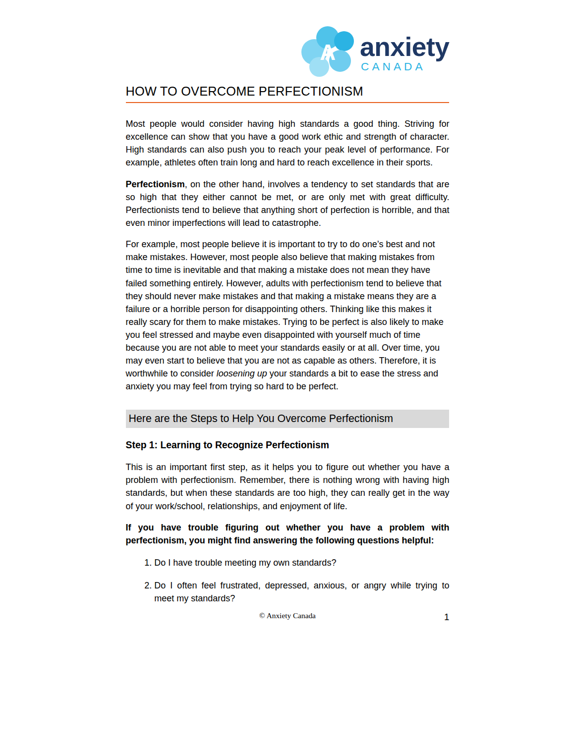A
anxiety CANADA
HOW TO OVERCOME PERFECTIONISM
Most people would consider having high standards a good thing. Striving for excellence can show that you have a good work ethic and strength of character. High standards can also push you to reach your peak level of performance. For example, athletes often train long and hard to reach excellence in their sports.
Perfectionism, on the other hand, involves a tendency to set standards that are so high that they either cannot be met, or are only met with great difficulty. Perfectionists tend to believe that anything short of perfection is horrible, and that even minor imperfections will lead to catastrophe.
For example, most people believe it is important to try to do one’s best and not make mistakes. However, most people also believe that making mistakes from time to time is inevitable and that making a mistake does not mean they have failed something entirely. However, adults with perfectionism tend to believe that they should never make mistakes and that making a mistake means they are a failure or a horrible person for disappointing others. Thinking like this makes it really scary for them to make mistakes. Trying to be perfect is also likely to make you feel stressed and maybe even disappointed with yourself much of time because you are not able to meet your standards easily or at all. Over time, you may even start to believe that you are not as capable as others. Therefore, it is worthwhile to consider loosening up your standards a bit to ease the stress and anxiety you may feel from trying so hard to be perfect.
Here are the Steps to Help You Overcome Perfectionism
Step 1: Learning to Recognize Perfectionism
This is an important first step, as it helps you to figure out whether you have a problem with perfectionism. Remember, there is nothing wrong with having high standards, but when these standards are too high, they can really get in the way of your work/school, relationships, and enjoyment of life.
If you have trouble figuring out whether you have a problem with perfectionism, you might find answering the following questions helpful:
Do I have trouble meeting my own standards?
Do I often feel frustrated, depressed, anxious, or angry while trying to meet my standards?
© Anxiety Canada
1